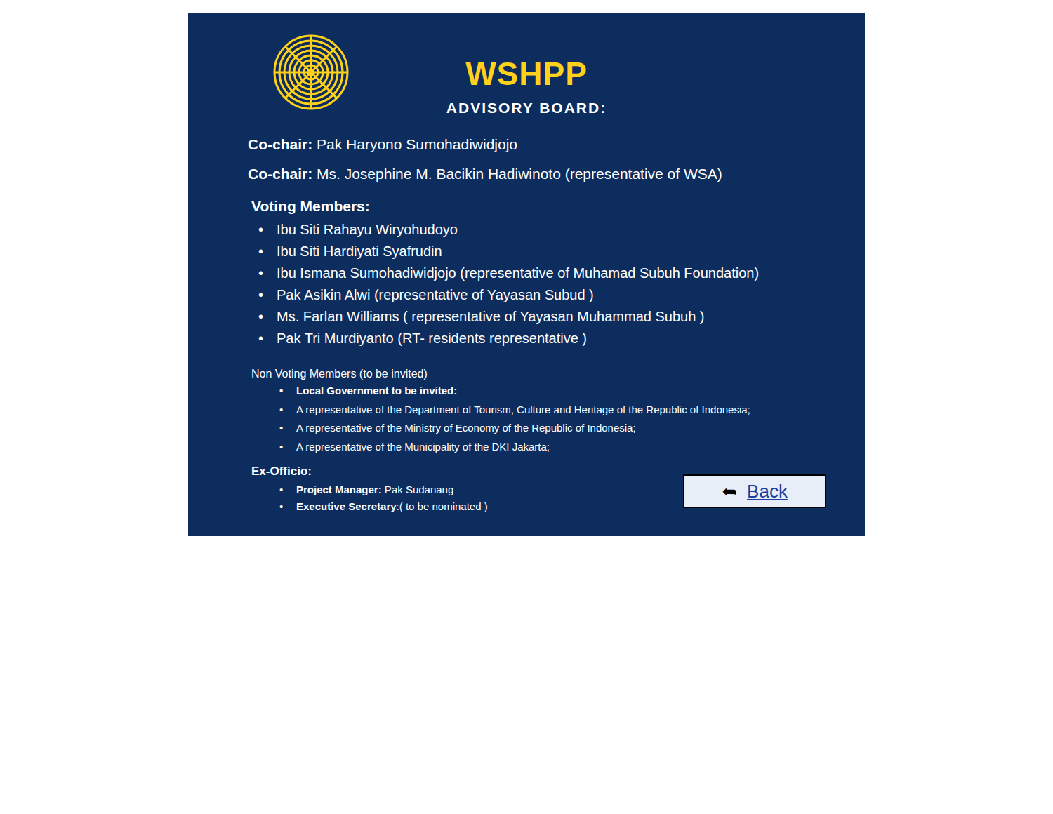WSHPP
ADVISORY BOARD:
Co-chair: Pak Haryono Sumohadiwidjojo
Co-chair: Ms. Josephine M. Bacikin Hadiwinoto (representative of WSA)
Voting Members:
Ibu Siti Rahayu Wiryohudoyo
Ibu Siti Hardiyati Syafrudin
Ibu Ismana Sumohadiwidjojo (representative of Muhamad Subuh Foundation)
Pak Asikin Alwi (representative of Yayasan Subud )
Ms. Farlan Williams ( representative of Yayasan Muhammad Subuh )
Pak Tri Murdiyanto (RT- residents representative )
Non Voting Members (to be invited)
Local Government to be invited:
A representative of the Department of Tourism, Culture and Heritage of the Republic of Indonesia;
A representative of the Ministry of Economy of the Republic of Indonesia;
A representative of the Municipality of the DKI Jakarta;
Ex-Officio:
Project Manager: Pak Sudanang
Executive Secretary:( to be nominated )
➦ Back